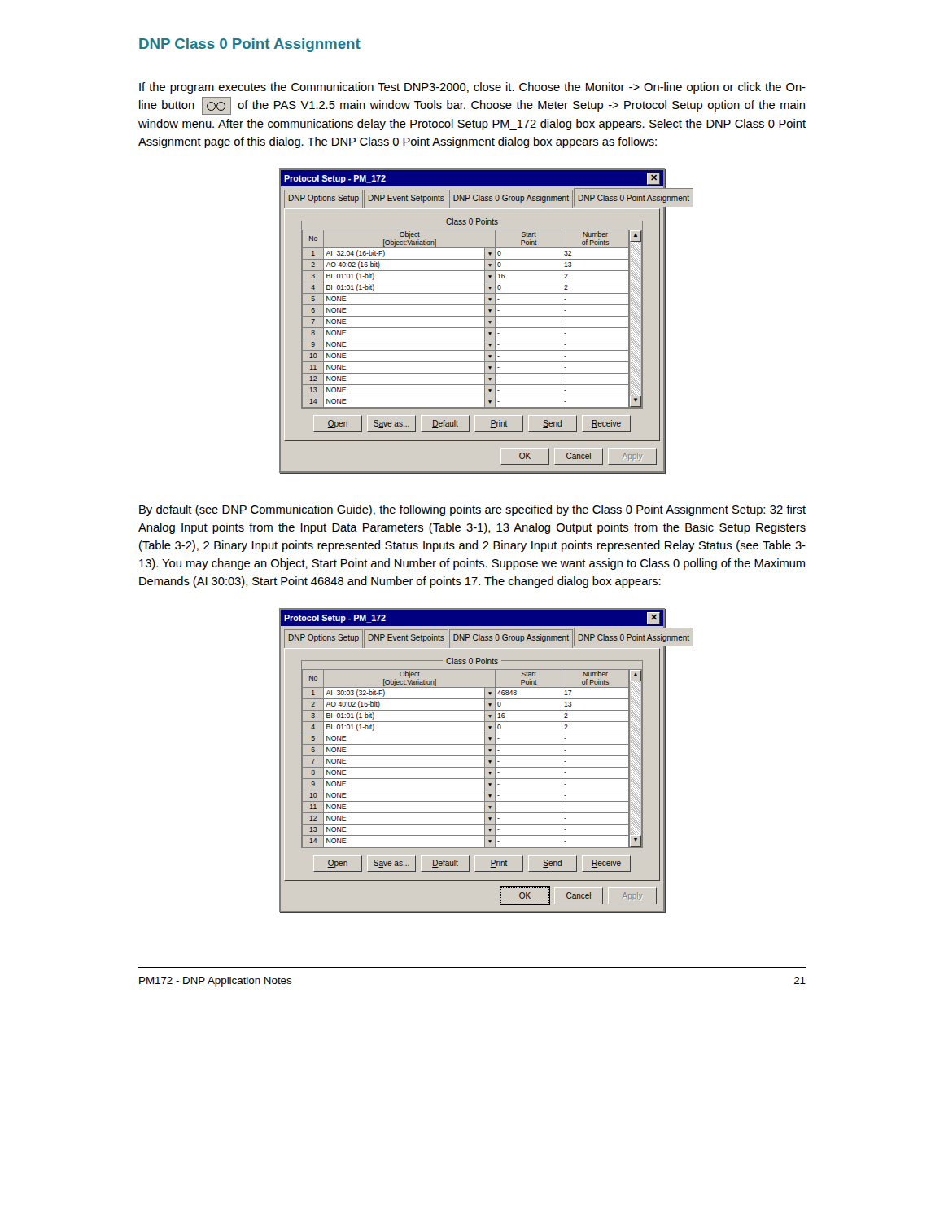DNP Class 0 Point Assignment
If the program executes the Communication Test DNP3-2000, close it. Choose the Monitor -> On-line option or click the On-line button of the PAS V1.2.5 main window Tools bar. Choose the Meter Setup -> Protocol Setup option of the main window menu. After the communications delay the Protocol Setup PM_172 dialog box appears. Select the DNP Class 0 Point Assignment page of this dialog. The DNP Class 0 Point Assignment dialog box appears as follows:
Protocol Setup - PM_172 ✕
DNP Options Setup
DNP Event Setpoints
DNP Class 0 Group Assignment
DNP Class 0 Point Assignment
Class 0 Points
| No | Object [Object:Variation] | Start Point | Number of Points |
| --- | --- | --- | --- |
| 1 | AI 32:04 (16-bit-F) ▼ | 0 | 32 |
| 2 | AO 40:02 (16-bit) ▼ | 0 | 13 |
| 3 | BI 01:01 (1-bit) ▼ | 16 | 2 |
| 4 | BI 01:01 (1-bit) ▼ | 0 | 2 |
| 5 | NONE ▼ | - | - |
| 6 | NONE ▼ | - | - |
| 7 | NONE ▼ | - | - |
| 8 | NONE ▼ | - | - |
| 9 | NONE ▼ | - | - |
| 10 | NONE ▼ | - | - |
| 11 | NONE ▼ | - | - |
| 12 | NONE ▼ | - | - |
| 13 | NONE ▼ | - | - |
| 14 | NONE ▼ | - | - |
▲
▼
Open
Save as...
Default
Print
Send
Receive
OK
Cancel
Apply
By default (see DNP Communication Guide), the following points are specified by the Class 0 Point Assignment Setup: 32 first Analog Input points from the Input Data Parameters (Table 3-1), 13 Analog Output points from the Basic Setup Registers (Table 3-2), 2 Binary Input points represented Status Inputs and 2 Binary Input points represented Relay Status (see Table 3-13). You may change an Object, Start Point and Number of points. Suppose we want assign to Class 0 polling of the Maximum Demands (AI 30:03), Start Point 46848 and Number of points 17. The changed dialog box appears:
Protocol Setup - PM_172 ✕
DNP Options Setup
DNP Event Setpoints
DNP Class 0 Group Assignment
DNP Class 0 Point Assignment
Class 0 Points
| No | Object [Object:Variation] | Start Point | Number of Points |
| --- | --- | --- | --- |
| 1 | AI 30:03 (32-bit-F) ▼ | 46848 | 17 |
| 2 | AO 40:02 (16-bit) ▼ | 0 | 13 |
| 3 | BI 01:01 (1-bit) ▼ | 16 | 2 |
| 4 | BI 01:01 (1-bit) ▼ | 0 | 2 |
| 5 | NONE ▼ | - | - |
| 6 | NONE ▼ | - | - |
| 7 | NONE ▼ | - | - |
| 8 | NONE ▼ | - | - |
| 9 | NONE ▼ | - | - |
| 10 | NONE ▼ | - | - |
| 11 | NONE ▼ | - | - |
| 12 | NONE ▼ | - | - |
| 13 | NONE ▼ | - | - |
| 14 | NONE ▼ | - | - |
▲
▼
Open
Save as...
Default
Print
Send
Receive
OK
Cancel
Apply
PM172 - DNP Application Notes 21